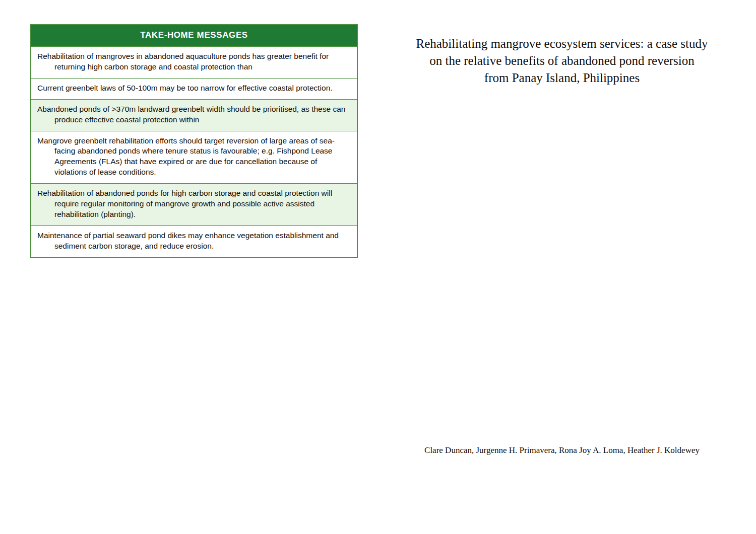| TAKE-HOME MESSAGES |
| --- |
| Rehabilitation of mangroves in abandoned aquaculture ponds has greater benefit for returning high carbon storage and coastal protection than |
| Current greenbelt laws of 50-100m may be too narrow for effective coastal protection. |
| Abandoned ponds of >370m landward greenbelt width should be prioritised, as these can produce effective coastal protection within |
| Mangrove greenbelt rehabilitation efforts should target reversion of large areas of sea-facing abandoned ponds where tenure status is favourable; e.g. Fishpond Lease Agreements (FLAs) that have expired or are due for cancellation because of violations of lease conditions. |
| Rehabilitation of abandoned ponds for high carbon storage and coastal protection will require regular monitoring of mangrove growth and possible active assisted rehabilitation (planting). |
| Maintenance of partial seaward pond dikes may enhance vegetation establishment and sediment carbon storage, and reduce erosion. |
Rehabilitating mangrove ecosystem services: a case study
on the relative benefits of abandoned pond reversion
from Panay Island, Philippines
Clare Duncan, Jurgenne H. Primavera, Rona Joy A. Loma, Heather J. Koldewey